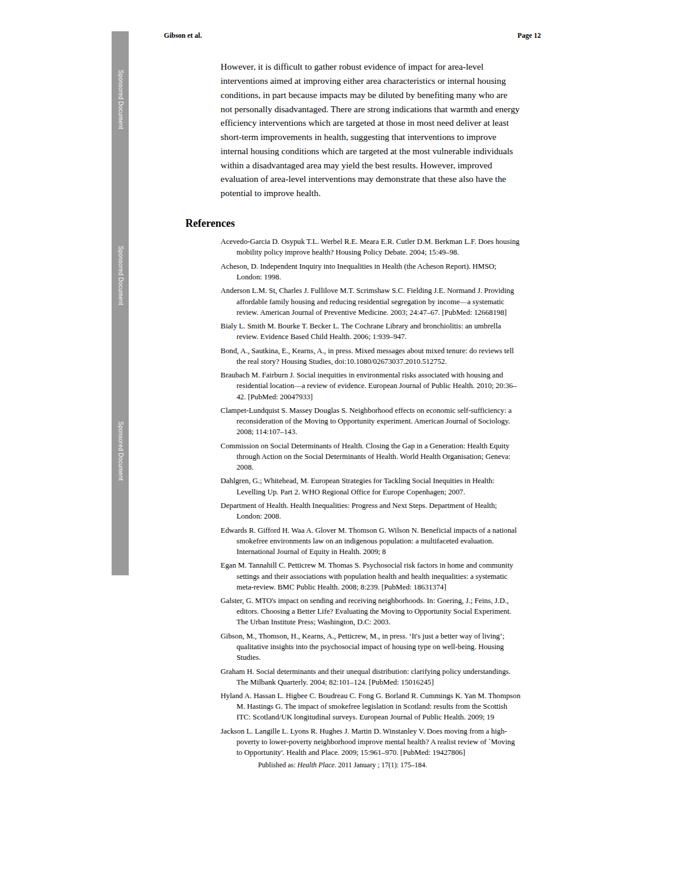Sponsored Document Sponsored Document Sponsored Document
Gibson et al.
Page 12
However, it is difficult to gather robust evidence of impact for area-level interventions aimed at improving either area characteristics or internal housing conditions, in part because impacts may be diluted by benefiting many who are not personally disadvantaged. There are strong indications that warmth and energy efficiency interventions which are targeted at those in most need deliver at least short-term improvements in health, suggesting that interventions to improve internal housing conditions which are targeted at the most vulnerable individuals within a disadvantaged area may yield the best results. However, improved evaluation of area-level interventions may demonstrate that these also have the potential to improve health.
References
Acevedo-Garcia D. Osypuk T.L. Werbel R.E. Meara E.R. Cutler D.M. Berkman L.F. Does housing mobility policy improve health? Housing Policy Debate. 2004; 15:49–98.
Acheson, D. Independent Inquiry into Inequalities in Health (the Acheson Report). HMSO; London: 1998.
Anderson L.M. St, Charles J. Fullilove M.T. Scrimshaw S.C. Fielding J.E. Normand J. Providing affordable family housing and reducing residential segregation by income—a systematic review. American Journal of Preventive Medicine. 2003; 24:47–67. [PubMed: 12668198]
Bialy L. Smith M. Bourke T. Becker L. The Cochrane Library and bronchiolitis: an umbrella review. Evidence Based Child Health. 2006; 1:939–947.
Bond, A., Sautkina, E., Kearns, A., in press. Mixed messages about mixed tenure: do reviews tell the real story? Housing Studies, doi:10.1080/02673037.2010.512752.
Braubach M. Fairburn J. Social inequities in environmental risks associated with housing and residential location—a review of evidence. European Journal of Public Health. 2010; 20:36–42. [PubMed: 20047933]
Clampet-Lundquist S. Massey Douglas S. Neighborhood effects on economic self-sufficiency: a reconsideration of the Moving to Opportunity experiment. American Journal of Sociology. 2008; 114:107–143.
Commission on Social Determinants of Health. Closing the Gap in a Generation: Health Equity through Action on the Social Determinants of Health. World Health Organisation; Geneva: 2008.
Dahlgren, G.; Whitehead, M. European Strategies for Tackling Social Inequities in Health: Levelling Up. Part 2. WHO Regional Office for Europe Copenhagen; 2007.
Department of Health. Health Inequalities: Progress and Next Steps. Department of Health; London: 2008.
Edwards R. Gifford H. Waa A. Glover M. Thomson G. Wilson N. Beneficial impacts of a national smokefree environments law on an indigenous population: a multifaceted evaluation. International Journal of Equity in Health. 2009; 8
Egan M. Tannahill C. Petticrew M. Thomas S. Psychosocial risk factors in home and community settings and their associations with population health and health inequalities: a systematic meta-review. BMC Public Health. 2008; 8:239. [PubMed: 18631374]
Galster, G. MTO's impact on sending and receiving neighborhoods. In: Goering, J.; Feins, J.D., editors. Choosing a Better Life? Evaluating the Moving to Opportunity Social Experiment. The Urban Institute Press; Washington, D.C: 2003.
Gibson, M., Thomson, H., Kearns, A., Petticrew, M., in press. ‘It's just a better way of living’; qualitative insights into the psychosocial impact of housing type on well-being. Housing Studies.
Graham H. Social determinants and their unequal distribution: clarifying policy understandings. The Milbank Quarterly. 2004; 82:101–124. [PubMed: 15016245]
Hyland A. Hassan L. Higbee C. Boudreau C. Fong G. Borland R. Cummings K. Yan M. Thompson M. Hastings G. The impact of smokefree legislation in Scotland: results from the Scottish ITC: Scotland/UK longitudinal surveys. European Journal of Public Health. 2009; 19
Jackson L. Langille L. Lyons R. Hughes J. Martin D. Winstanley V. Does moving from a high-poverty to lower-poverty neighborhood improve mental health? A realist review of `Moving to Opportunity'. Health and Place. 2009; 15:961–970. [PubMed: 19427806]
Published as: Health Place. 2011 January ; 17(1): 175–184.